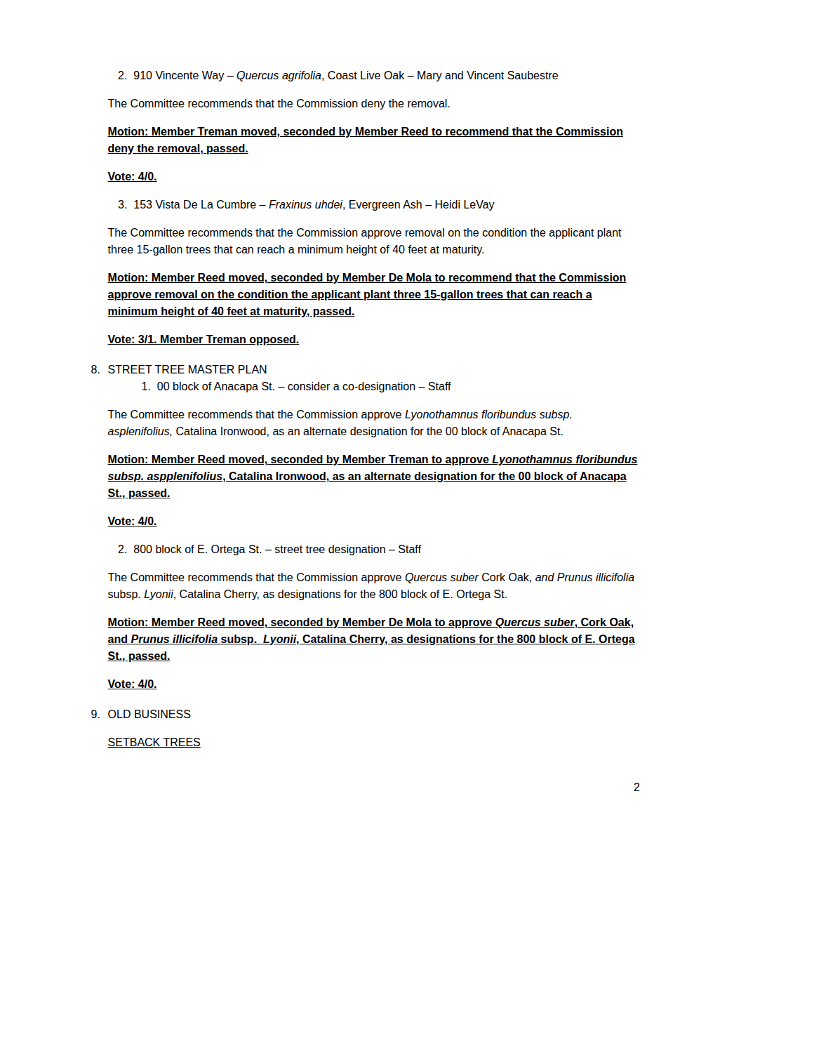2. 910 Vincente Way – Quercus agrifolia, Coast Live Oak – Mary and Vincent Saubestre
The Committee recommends that the Commission deny the removal.
Motion: Member Treman moved, seconded by Member Reed to recommend that the Commission deny the removal, passed.
Vote: 4/0.
3. 153 Vista De La Cumbre – Fraxinus uhdei, Evergreen Ash – Heidi LeVay
The Committee recommends that the Commission approve removal on the condition the applicant plant three 15-gallon trees that can reach a minimum height of 40 feet at maturity.
Motion: Member Reed moved, seconded by Member De Mola to recommend that the Commission approve removal on the condition the applicant plant three 15-gallon trees that can reach a minimum height of 40 feet at maturity, passed.
Vote: 3/1. Member Treman opposed.
8.
STREET TREE MASTER PLAN
1. 00 block of Anacapa St. – consider a co-designation – Staff
The Committee recommends that the Commission approve Lyonothamnus floribundus subsp. asplenifolius, Catalina Ironwood, as an alternate designation for the 00 block of Anacapa St.
Motion: Member Reed moved, seconded by Member Treman to approve Lyonothamnus floribundus subsp. aspplenifolius, Catalina Ironwood, as an alternate designation for the 00 block of Anacapa St., passed.
Vote: 4/0.
2. 800 block of E. Ortega St. – street tree designation – Staff
The Committee recommends that the Commission approve Quercus suber Cork Oak, and Prunus illicifolia subsp. Lyonii, Catalina Cherry, as designations for the 800 block of E. Ortega St.
Motion: Member Reed moved, seconded by Member De Mola to approve Quercus suber, Cork Oak, and Prunus illicifolia subsp. Lyonii, Catalina Cherry, as designations for the 800 block of E. Ortega St., passed.
Vote: 4/0.
9.
OLD BUSINESS
SETBACK TREES
2